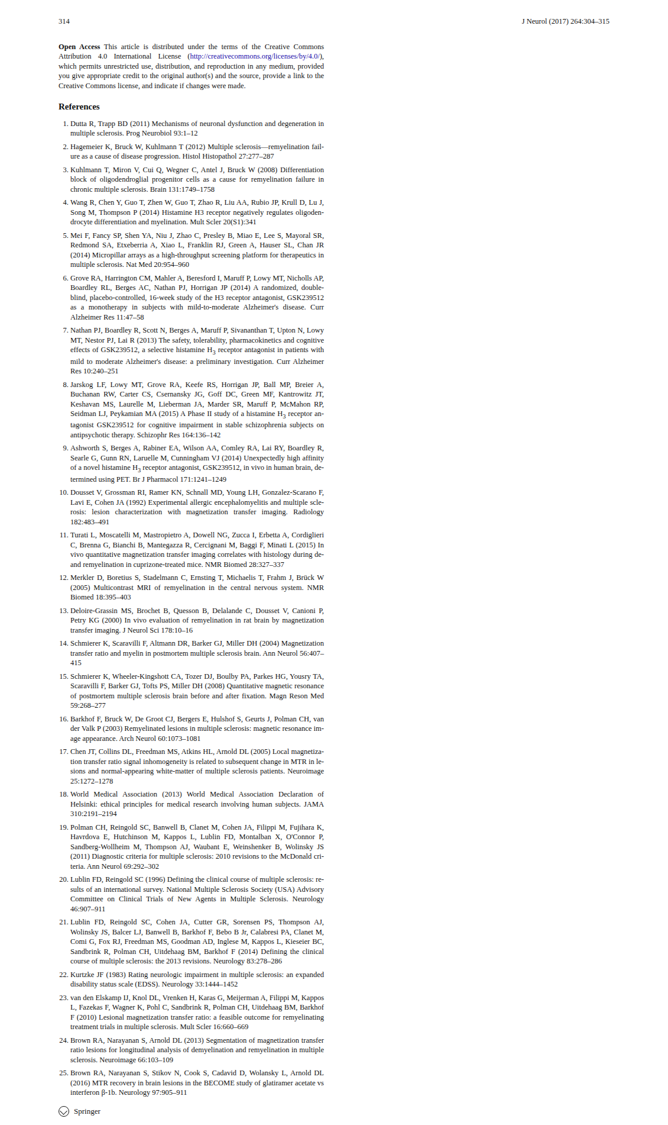314 J Neurol (2017) 264:304–315
Open Access This article is distributed under the terms of the Creative Commons Attribution 4.0 International License (http://creativecommons.org/licenses/by/4.0/), which permits unrestricted use, distribution, and reproduction in any medium, provided you give appropriate credit to the original author(s) and the source, provide a link to the Creative Commons license, and indicate if changes were made.
References
Dutta R, Trapp BD (2011) Mechanisms of neuronal dysfunction and degeneration in multiple sclerosis. Prog Neurobiol 93:1–12
Hagemeier K, Bruck W, Kuhlmann T (2012) Multiple sclerosis—remyelination failure as a cause of disease progression. Histol Histopathol 27:277–287
Kuhlmann T, Miron V, Cui Q, Wegner C, Antel J, Bruck W (2008) Differentiation block of oligodendroglial progenitor cells as a cause for remyelination failure in chronic multiple sclerosis. Brain 131:1749–1758
Wang R, Chen Y, Guo T, Zhen W, Guo T, Zhao R, Liu AA, Rubio JP, Krull D, Lu J, Song M, Thompson P (2014) Histamine H3 receptor negatively regulates oligodendrocyte differentiation and myelination. Mult Scler 20(S1):341
Mei F, Fancy SP, Shen YA, Niu J, Zhao C, Presley B, Miao E, Lee S, Mayoral SR, Redmond SA, Etxeberria A, Xiao L, Franklin RJ, Green A, Hauser SL, Chan JR (2014) Micropillar arrays as a high-throughput screening platform for therapeutics in multiple sclerosis. Nat Med 20:954–960
Grove RA, Harrington CM, Mahler A, Beresford I, Maruff P, Lowy MT, Nicholls AP, Boardley RL, Berges AC, Nathan PJ, Horrigan JP (2014) A randomized, double-blind, placebo-controlled, 16-week study of the H3 receptor antagonist, GSK239512 as a monotherapy in subjects with mild-to-moderate Alzheimer's disease. Curr Alzheimer Res 11:47–58
Nathan PJ, Boardley R, Scott N, Berges A, Maruff P, Sivananthan T, Upton N, Lowy MT, Nestor PJ, Lai R (2013) The safety, tolerability, pharmacokinetics and cognitive effects of GSK239512, a selective histamine H3 receptor antagonist in patients with mild to moderate Alzheimer's disease: a preliminary investigation. Curr Alzheimer Res 10:240–251
Jarskog LF, Lowy MT, Grove RA, Keefe RS, Horrigan JP, Ball MP, Breier A, Buchanan RW, Carter CS, Csernansky JG, Goff DC, Green MF, Kantrowitz JT, Keshavan MS, Laurelle M, Lieberman JA, Marder SR, Maruff P, McMahon RP, Seidman LJ, Peykamian MA (2015) A Phase II study of a histamine H3 receptor antagonist GSK239512 for cognitive impairment in stable schizophrenia subjects on antipsychotic therapy. Schizophr Res 164:136–142
Ashworth S, Berges A, Rabiner EA, Wilson AA, Comley RA, Lai RY, Boardley R, Searle G, Gunn RN, Laruelle M, Cunningham VJ (2014) Unexpectedly high affinity of a novel histamine H3 receptor antagonist, GSK239512, in vivo in human brain, determined using PET. Br J Pharmacol 171:1241–1249
Dousset V, Grossman RI, Ramer KN, Schnall MD, Young LH, Gonzalez-Scarano F, Lavi E, Cohen JA (1992) Experimental allergic encephalomyelitis and multiple sclerosis: lesion characterization with magnetization transfer imaging. Radiology 182:483–491
Turati L, Moscatelli M, Mastropietro A, Dowell NG, Zucca I, Erbetta A, Cordiglieri C, Brenna G, Bianchi B, Mantegazza R, Cercignani M, Baggi F, Minati L (2015) In vivo quantitative magnetization transfer imaging correlates with histology during de- and remyelination in cuprizone-treated mice. NMR Biomed 28:327–337
Merkler D, Boretius S, Stadelmann C, Ernsting T, Michaelis T, Frahm J, Brück W (2005) Multicontrast MRI of remyelination in the central nervous system. NMR Biomed 18:395–403
Deloire-Grassin MS, Brochet B, Quesson B, Delalande C, Dousset V, Canioni P, Petry KG (2000) In vivo evaluation of remyelination in rat brain by magnetization transfer imaging. J Neurol Sci 178:10–16
Schmierer K, Scaravilli F, Altmann DR, Barker GJ, Miller DH (2004) Magnetization transfer ratio and myelin in postmortem multiple sclerosis brain. Ann Neurol 56:407–415
Schmierer K, Wheeler-Kingshott CA, Tozer DJ, Boulby PA, Parkes HG, Yousry TA, Scaravilli F, Barker GJ, Tofts PS, Miller DH (2008) Quantitative magnetic resonance of postmortem multiple sclerosis brain before and after fixation. Magn Reson Med 59:268–277
Barkhof F, Bruck W, De Groot CJ, Bergers E, Hulshof S, Geurts J, Polman CH, van der Valk P (2003) Remyelinated lesions in multiple sclerosis: magnetic resonance image appearance. Arch Neurol 60:1073–1081
Chen JT, Collins DL, Freedman MS, Atkins HL, Arnold DL (2005) Local magnetization transfer ratio signal inhomogeneity is related to subsequent change in MTR in lesions and normal-appearing white-matter of multiple sclerosis patients. Neuroimage 25:1272–1278
World Medical Association (2013) World Medical Association Declaration of Helsinki: ethical principles for medical research involving human subjects. JAMA 310:2191–2194
Polman CH, Reingold SC, Banwell B, Clanet M, Cohen JA, Filippi M, Fujihara K, Havrdova E, Hutchinson M, Kappos L, Lublin FD, Montalban X, O'Connor P, Sandberg-Wollheim M, Thompson AJ, Waubant E, Weinshenker B, Wolinsky JS (2011) Diagnostic criteria for multiple sclerosis: 2010 revisions to the McDonald criteria. Ann Neurol 69:292–302
Lublin FD, Reingold SC (1996) Defining the clinical course of multiple sclerosis: results of an international survey. National Multiple Sclerosis Society (USA) Advisory Committee on Clinical Trials of New Agents in Multiple Sclerosis. Neurology 46:907–911
Lublin FD, Reingold SC, Cohen JA, Cutter GR, Sorensen PS, Thompson AJ, Wolinsky JS, Balcer LJ, Banwell B, Barkhof F, Bebo B Jr, Calabresi PA, Clanet M, Comi G, Fox RJ, Freedman MS, Goodman AD, Inglese M, Kappos L, Kieseier BC, Sandbrink R, Polman CH, Uitdehaag BM, Barkhof F (2014) Defining the clinical course of multiple sclerosis: the 2013 revisions. Neurology 83:278–286
Kurtzke JF (1983) Rating neurologic impairment in multiple sclerosis: an expanded disability status scale (EDSS). Neurology 33:1444–1452
van den Elskamp IJ, Knol DL, Vrenken H, Karas G, Meijerman A, Filippi M, Kappos L, Fazekas F, Wagner K, Pohl C, Sandbrink R, Polman CH, Uitdehaag BM, Barkhof F (2010) Lesional magnetization transfer ratio: a feasible outcome for remyelinating treatment trials in multiple sclerosis. Mult Scler 16:660–669
Brown RA, Narayanan S, Arnold DL (2013) Segmentation of magnetization transfer ratio lesions for longitudinal analysis of demyelination and remyelination in multiple sclerosis. Neuroimage 66:103–109
Brown RA, Narayanan S, Stikov N, Cook S, Cadavid D, Wolansky L, Arnold DL (2016) MTR recovery in brain lesions in the BECOME study of glatiramer acetate vs interferon β-1b. Neurology 97:905–911
Springer